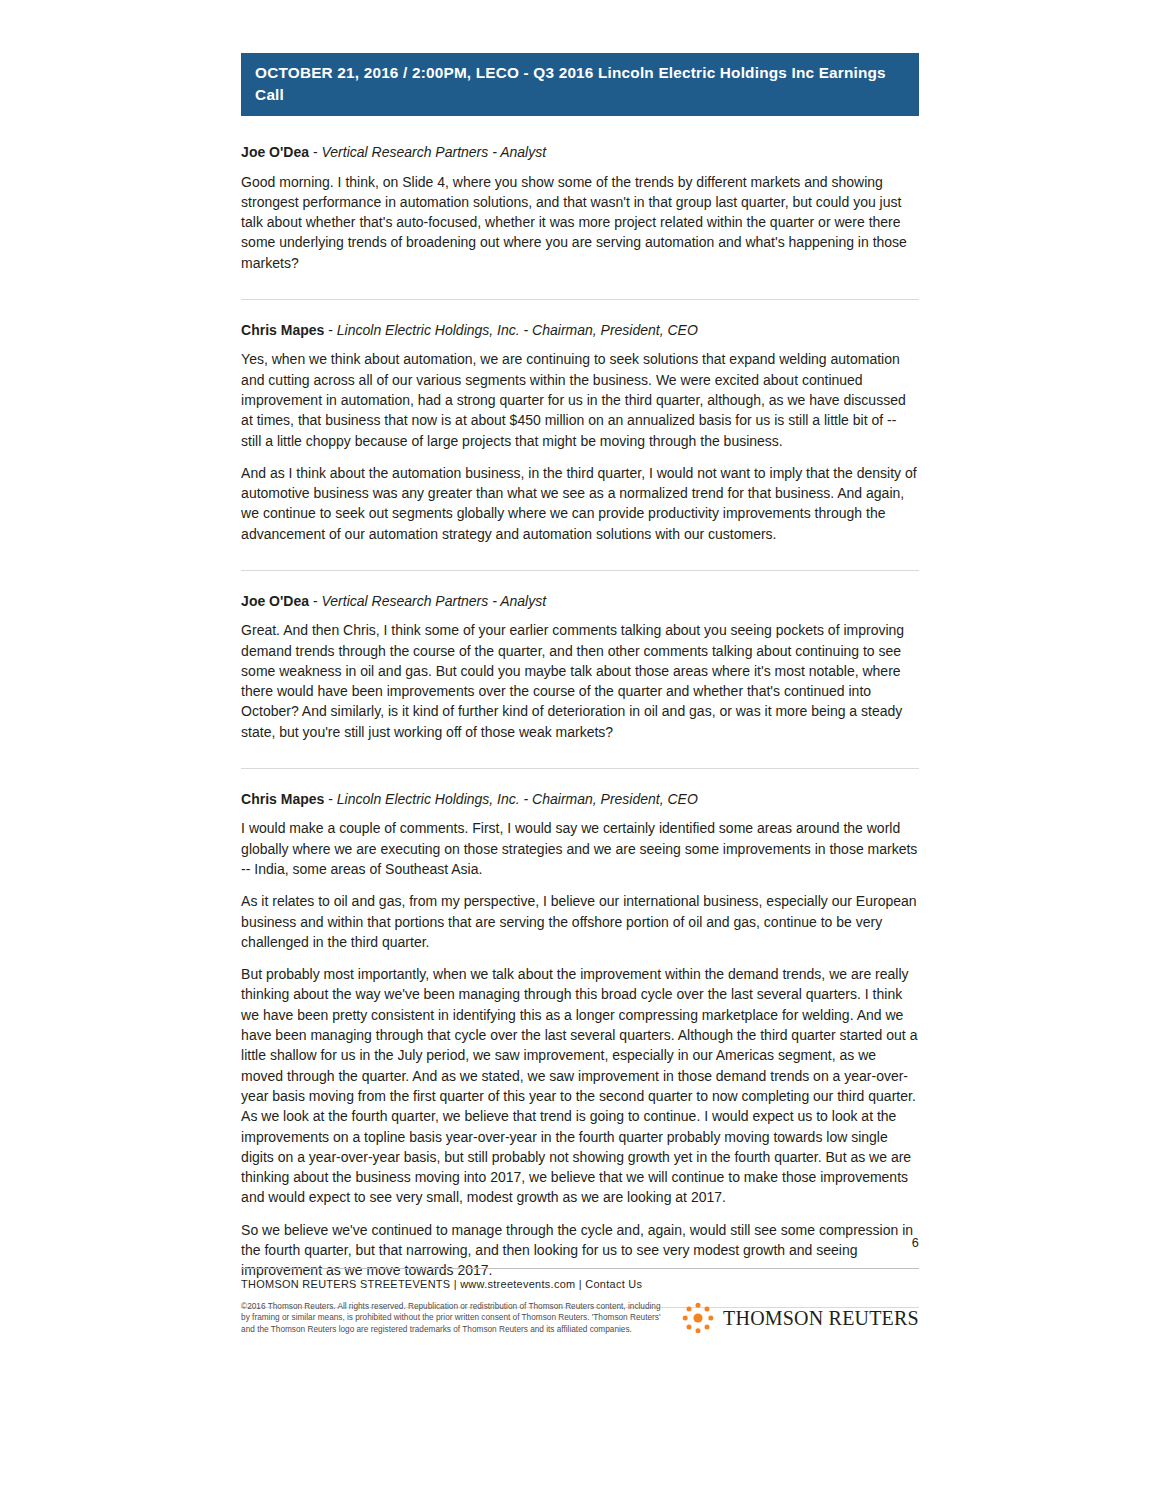OCTOBER 21, 2016 / 2:00PM, LECO - Q3 2016 Lincoln Electric Holdings Inc Earnings Call
Joe O'Dea - Vertical Research Partners - Analyst
Good morning. I think, on Slide 4, where you show some of the trends by different markets and showing strongest performance in automation solutions, and that wasn't in that group last quarter, but could you just talk about whether that's auto-focused, whether it was more project related within the quarter or were there some underlying trends of broadening out where you are serving automation and what's happening in those markets?
Chris Mapes - Lincoln Electric Holdings, Inc. - Chairman, President, CEO
Yes, when we think about automation, we are continuing to seek solutions that expand welding automation and cutting across all of our various segments within the business. We were excited about continued improvement in automation, had a strong quarter for us in the third quarter, although, as we have discussed at times, that business that now is at about $450 million on an annualized basis for us is still a little bit of -- still a little choppy because of large projects that might be moving through the business.
And as I think about the automation business, in the third quarter, I would not want to imply that the density of automotive business was any greater than what we see as a normalized trend for that business. And again, we continue to seek out segments globally where we can provide productivity improvements through the advancement of our automation strategy and automation solutions with our customers.
Joe O'Dea - Vertical Research Partners - Analyst
Great. And then Chris, I think some of your earlier comments talking about you seeing pockets of improving demand trends through the course of the quarter, and then other comments talking about continuing to see some weakness in oil and gas. But could you maybe talk about those areas where it's most notable, where there would have been improvements over the course of the quarter and whether that's continued into October? And similarly, is it kind of further kind of deterioration in oil and gas, or was it more being a steady state, but you're still just working off of those weak markets?
Chris Mapes - Lincoln Electric Holdings, Inc. - Chairman, President, CEO
I would make a couple of comments. First, I would say we certainly identified some areas around the world globally where we are executing on those strategies and we are seeing some improvements in those markets -- India, some areas of Southeast Asia.
As it relates to oil and gas, from my perspective, I believe our international business, especially our European business and within that portions that are serving the offshore portion of oil and gas, continue to be very challenged in the third quarter.
But probably most importantly, when we talk about the improvement within the demand trends, we are really thinking about the way we've been managing through this broad cycle over the last several quarters. I think we have been pretty consistent in identifying this as a longer compressing marketplace for welding. And we have been managing through that cycle over the last several quarters. Although the third quarter started out a little shallow for us in the July period, we saw improvement, especially in our Americas segment, as we moved through the quarter. And as we stated, we saw improvement in those demand trends on a year-over-year basis moving from the first quarter of this year to the second quarter to now completing our third quarter. As we look at the fourth quarter, we believe that trend is going to continue. I would expect us to look at the improvements on a topline basis year-over-year in the fourth quarter probably moving towards low single digits on a year-over-year basis, but still probably not showing growth yet in the fourth quarter. But as we are thinking about the business moving into 2017, we believe that we will continue to make those improvements and would expect to see very small, modest growth as we are looking at 2017.
So we believe we've continued to manage through the cycle and, again, would still see some compression in the fourth quarter, but that narrowing, and then looking for us to see very modest growth and seeing improvement as we move towards 2017.
6
THOMSON REUTERS STREETEVENTS | www.streetevents.com | Contact Us
©2016 Thomson Reuters. All rights reserved. Republication or redistribution of Thomson Reuters content, including by framing or similar means, is prohibited without the prior written consent of Thomson Reuters. 'Thomson Reuters' and the Thomson Reuters logo are registered trademarks of Thomson Reuters and its affiliated companies.
THOMSON REUTERS